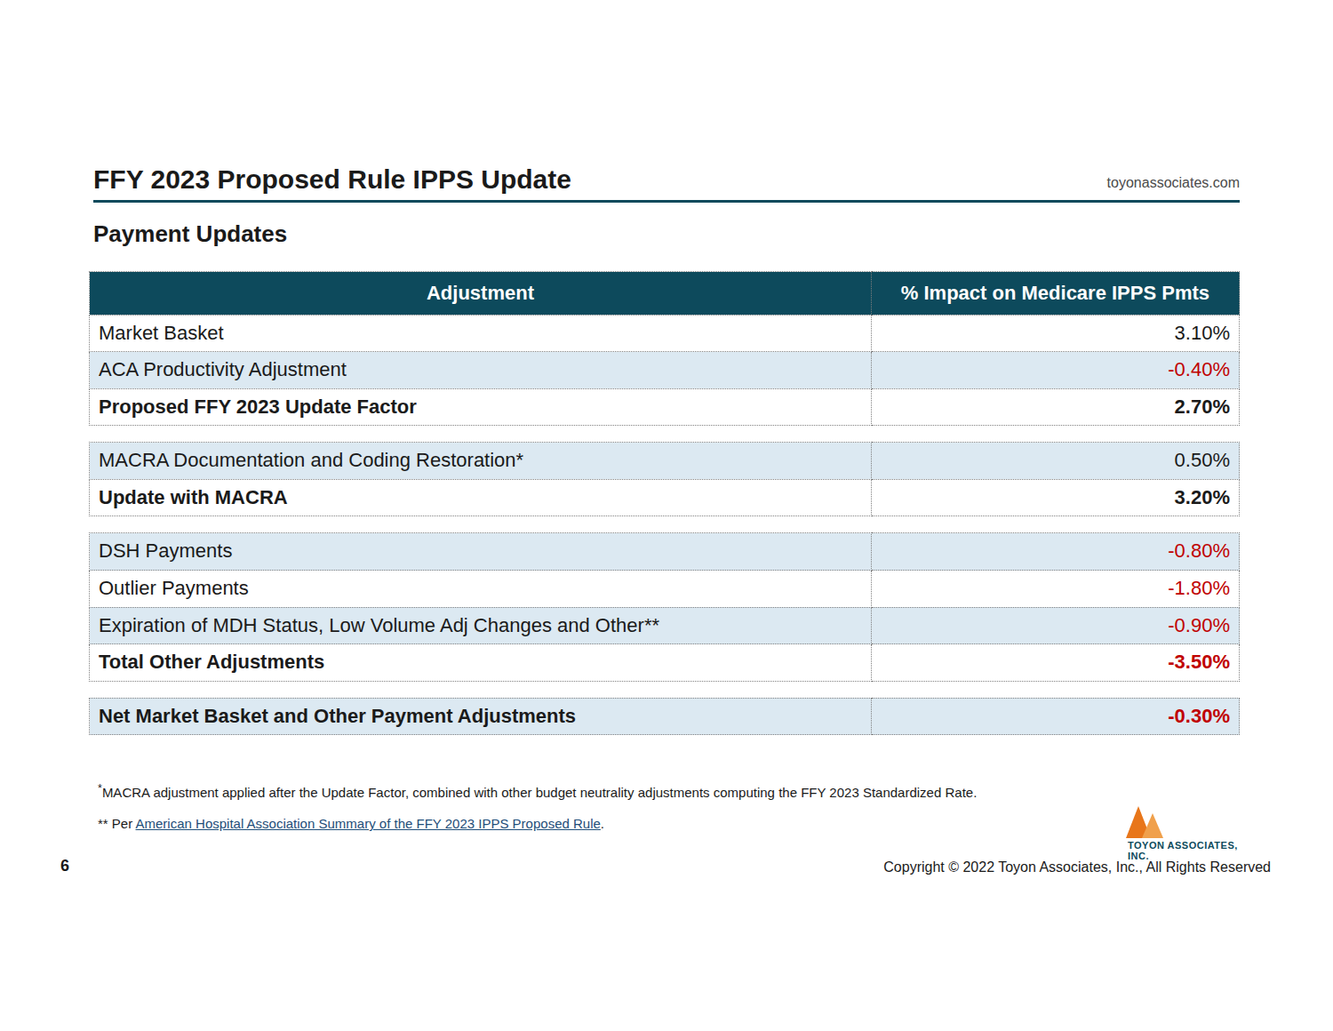FFY 2023 Proposed Rule IPPS Update
toyonassociates.com
Payment Updates
| Adjustment | % Impact on Medicare IPPS Pmts |
| --- | --- |
| Market Basket | 3.10% |
| ACA Productivity Adjustment | -0.40% |
| Proposed FFY 2023 Update Factor | 2.70% |
| MACRA Documentation and Coding Restoration* | 0.50% |
| Update with MACRA | 3.20% |
| DSH Payments | -0.80% |
| Outlier Payments | -1.80% |
| Expiration of MDH Status, Low Volume Adj Changes and Other** | -0.90% |
| Total Other Adjustments | -3.50% |
| Net Market Basket and Other Payment Adjustments | -0.30% |
*MACRA adjustment applied after the Update Factor, combined with other budget neutrality adjustments computing the FFY 2023 Standardized Rate.
** Per American Hospital Association Summary of the FFY 2023 IPPS Proposed Rule.
TOYON ASSOCIATES, INC.
6
Copyright © 2022 Toyon Associates, Inc., All Rights Reserved